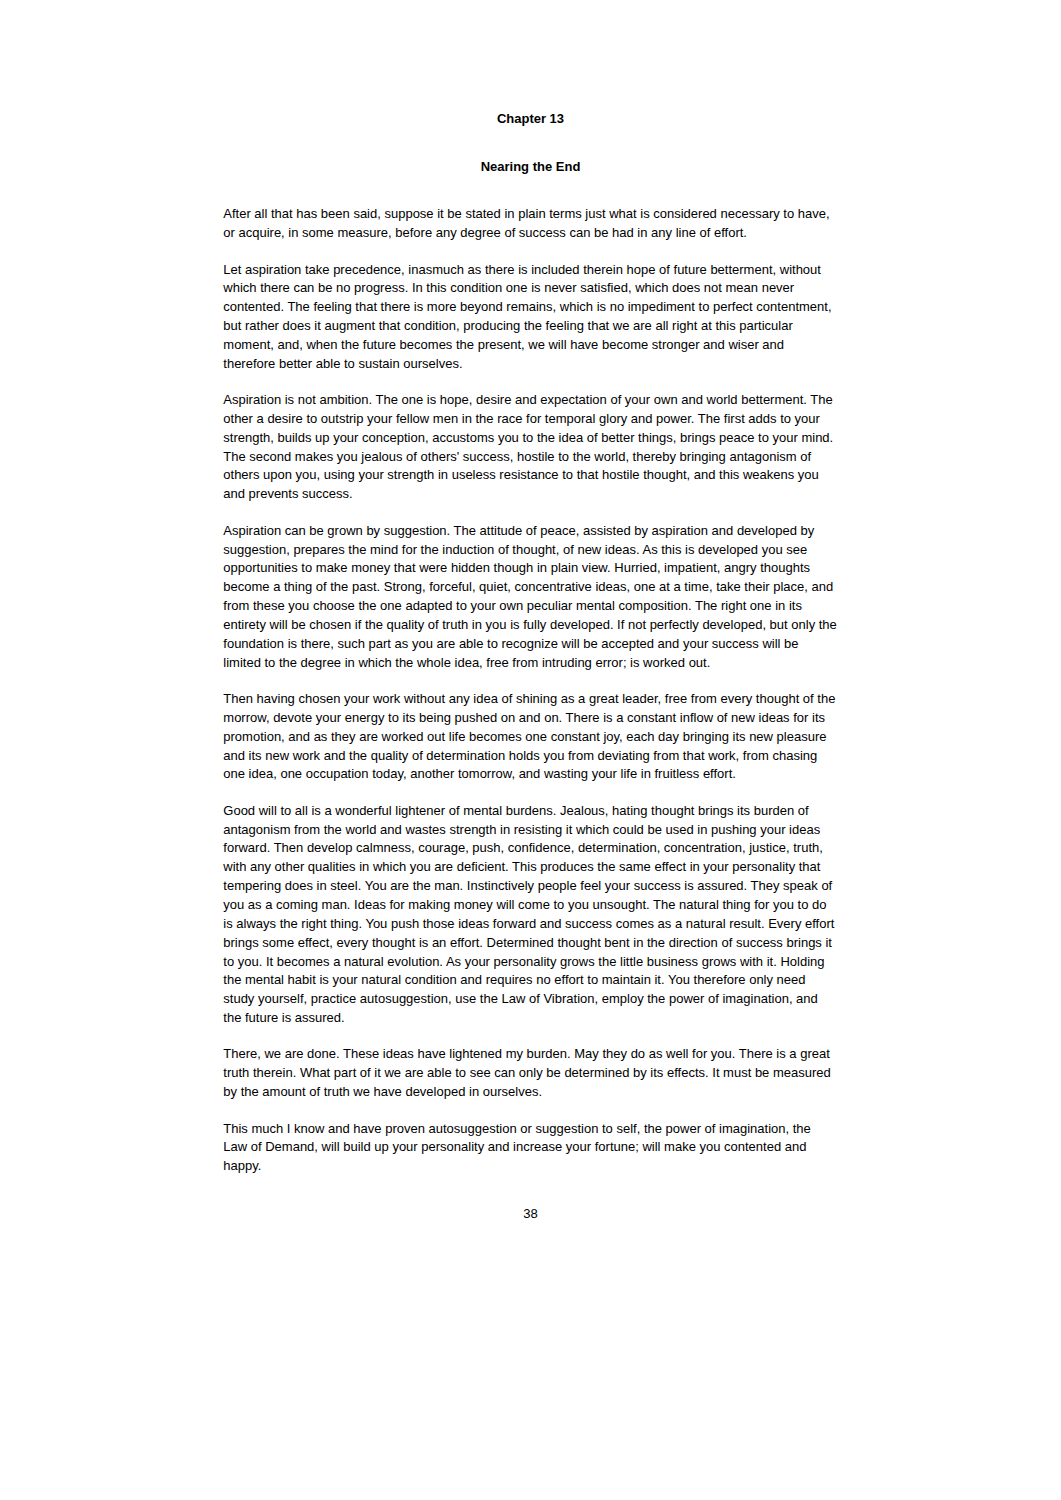Chapter 13
Nearing the End
After all that has been said, suppose it be stated in plain terms just what is considered necessary to have, or acquire, in some measure, before any degree of success can be had in any line of effort.
Let aspiration take precedence, inasmuch as there is included therein hope of future betterment, without which there can be no progress. In this condition one is never satisfied, which does not mean never contented. The feeling that there is more beyond remains, which is no impediment to perfect contentment, but rather does it augment that condition, producing the feeling that we are all right at this particular moment, and, when the future becomes the present, we will have become stronger and wiser and therefore better able to sustain ourselves.
Aspiration is not ambition. The one is hope, desire and expectation of your own and world betterment. The other a desire to outstrip your fellow men in the race for temporal glory and power. The first adds to your strength, builds up your conception, accustoms you to the idea of better things, brings peace to your mind. The second makes you jealous of others' success, hostile to the world, thereby bringing antagonism of others upon you, using your strength in useless resistance to that hostile thought, and this weakens you and prevents success.
Aspiration can be grown by suggestion. The attitude of peace, assisted by aspiration and developed by suggestion, prepares the mind for the induction of thought, of new ideas. As this is developed you see opportunities to make money that were hidden though in plain view. Hurried, impatient, angry thoughts become a thing of the past. Strong, forceful, quiet, concentrative ideas, one at a time, take their place, and from these you choose the one adapted to your own peculiar mental composition. The right one in its entirety will be chosen if the quality of truth in you is fully developed. If not perfectly developed, but only the foundation is there, such part as you are able to recognize will be accepted and your success will be limited to the degree in which the whole idea, free from intruding error; is worked out.
Then having chosen your work without any idea of shining as a great leader, free from every thought of the morrow, devote your energy to its being pushed on and on. There is a constant inflow of new ideas for its promotion, and as they are worked out life becomes one constant joy, each day bringing its new pleasure and its new work and the quality of determination holds you from deviating from that work, from chasing one idea, one occupation today, another tomorrow, and wasting your life in fruitless effort.
Good will to all is a wonderful lightener of mental burdens. Jealous, hating thought brings its burden of antagonism from the world and wastes strength in resisting it which could be used in pushing your ideas forward. Then develop calmness, courage, push, confidence, determination, concentration, justice, truth, with any other qualities in which you are deficient. This produces the same effect in your personality that tempering does in steel. You are the man. Instinctively people feel your success is assured. They speak of you as a coming man. Ideas for making money will come to you unsought. The natural thing for you to do is always the right thing. You push those ideas forward and success comes as a natural result. Every effort brings some effect, every thought is an effort. Determined thought bent in the direction of success brings it to you. It becomes a natural evolution. As your personality grows the little business grows with it. Holding the mental habit is your natural condition and requires no effort to maintain it. You therefore only need study yourself, practice autosuggestion, use the Law of Vibration, employ the power of imagination, and the future is assured.
There, we are done. These ideas have lightened my burden. May they do as well for you. There is a great truth therein. What part of it we are able to see can only be determined by its effects. It must be measured by the amount of truth we have developed in ourselves.
This much I know and have proven autosuggestion or suggestion to self, the power of imagination, the Law of Demand, will build up your personality and increase your fortune; will make you contented and happy.
38